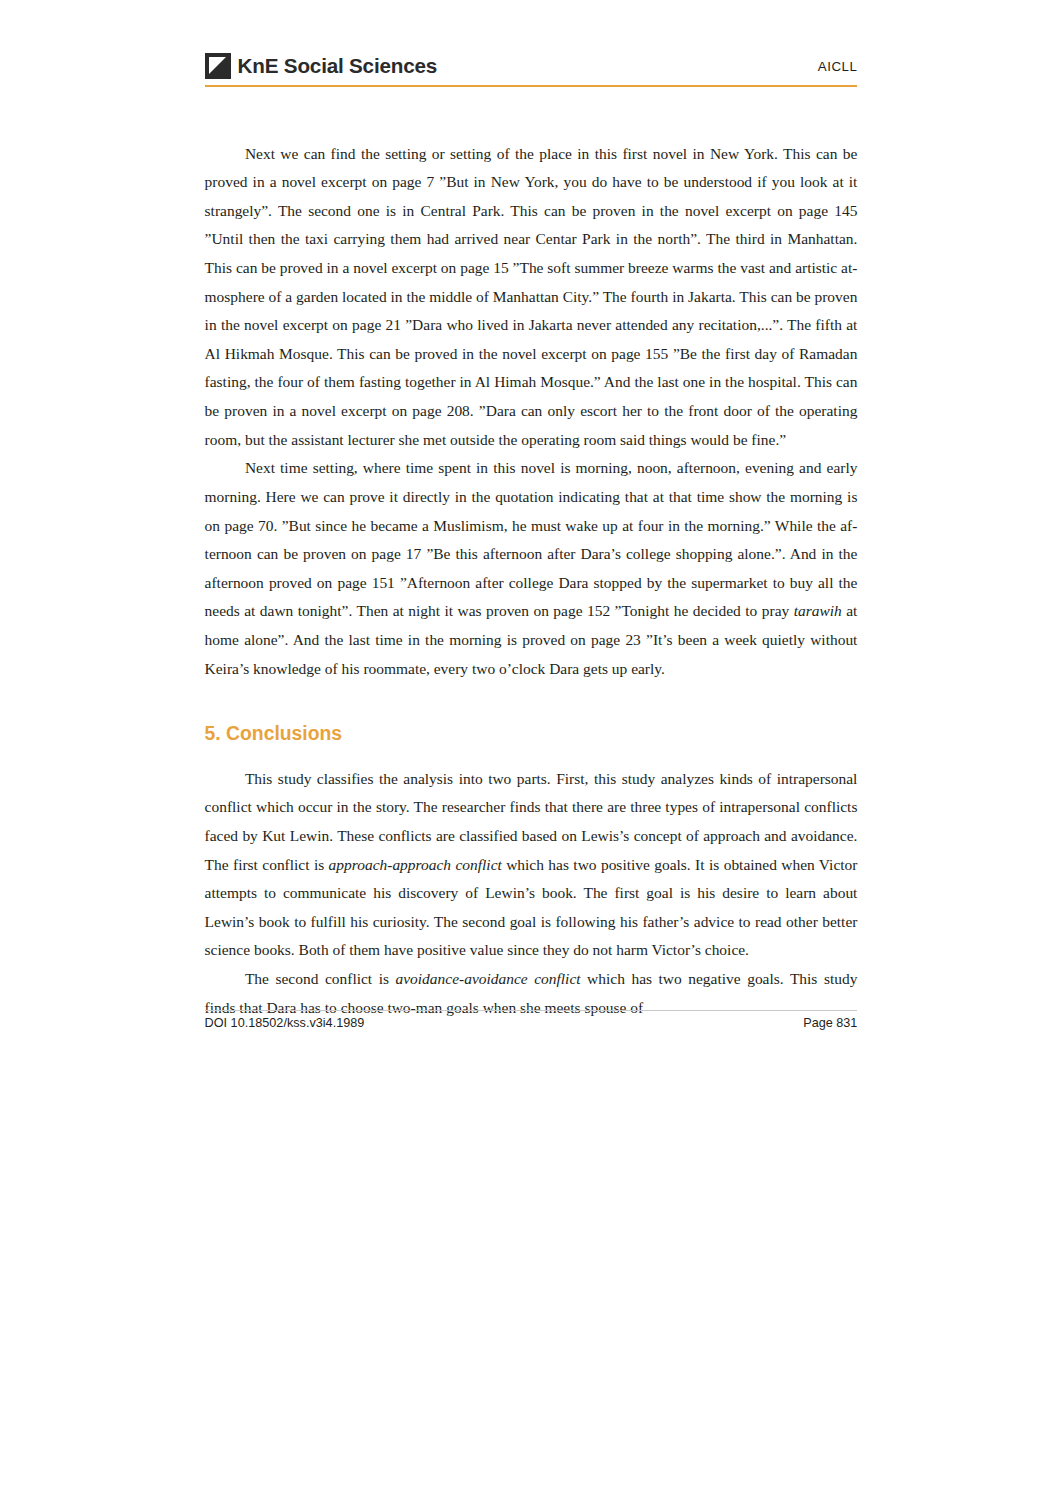KnE Social Sciences
AICLL
Next we can find the setting or setting of the place in this first novel in New York. This can be proved in a novel excerpt on page 7 ”But in New York, you do have to be understood if you look at it strangely”. The second one is in Central Park. This can be proven in the novel excerpt on page 145 ”Until then the taxi carrying them had arrived near Centar Park in the north”. The third in Manhattan. This can be proved in a novel excerpt on page 15 ”The soft summer breeze warms the vast and artistic atmosphere of a garden located in the middle of Manhattan City.” The fourth in Jakarta. This can be proven in the novel excerpt on page 21 ”Dara who lived in Jakarta never attended any recitation,...”. The fifth at Al Hikmah Mosque. This can be proved in the novel excerpt on page 155 ”Be the first day of Ramadan fasting, the four of them fasting together in Al Himah Mosque.” And the last one in the hospital. This can be proven in a novel excerpt on page 208. ”Dara can only escort her to the front door of the operating room, but the assistant lecturer she met outside the operating room said things would be fine.”
Next time setting, where time spent in this novel is morning, noon, afternoon, evening and early morning. Here we can prove it directly in the quotation indicating that at that time show the morning is on page 70. ”But since he became a Muslimism, he must wake up at four in the morning.” While the afternoon can be proven on page 17 ”Be this afternoon after Dara’s college shopping alone.”. And in the afternoon proved on page 151 ”Afternoon after college Dara stopped by the supermarket to buy all the needs at dawn tonight”. Then at night it was proven on page 152 ”Tonight he decided to pray tarawih at home alone”. And the last time in the morning is proved on page 23 ”It’s been a week quietly without Keira’s knowledge of his roommate, every two o’clock Dara gets up early.
5. Conclusions
This study classifies the analysis into two parts. First, this study analyzes kinds of intrapersonal conflict which occur in the story. The researcher finds that there are three types of intrapersonal conflicts faced by Kut Lewin. These conflicts are classified based on Lewis’s concept of approach and avoidance. The first conflict is approach-approach conflict which has two positive goals. It is obtained when Victor attempts to communicate his discovery of Lewin’s book. The first goal is his desire to learn about Lewin’s book to fulfill his curiosity. The second goal is following his father’s advice to read other better science books. Both of them have positive value since they do not harm Victor’s choice.
The second conflict is avoidance-avoidance conflict which has two negative goals. This study finds that Dara has to choose two-man goals when she meets spouse of
DOI 10.18502/kss.v3i4.1989
Page 831